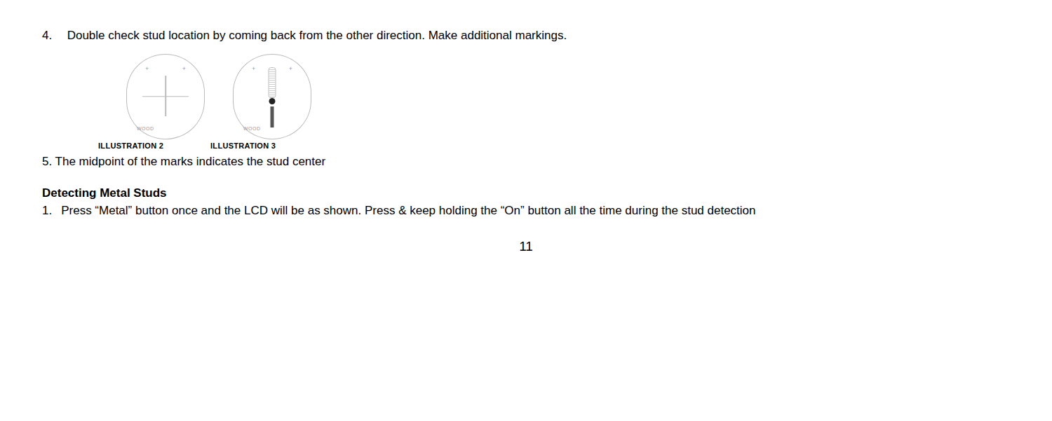4. Double check stud location by coming back from the other direction. Make additional markings.
+ +
WOOD
+ +
WOOD
ILLUSTRATION 2
ILLUSTRATION 3
5. The midpoint of the marks indicates the stud center
Detecting Metal Studs
1. Press “Metal” button once and the LCD will be as shown. Press & keep holding the “On” button all the time during the stud detection
11